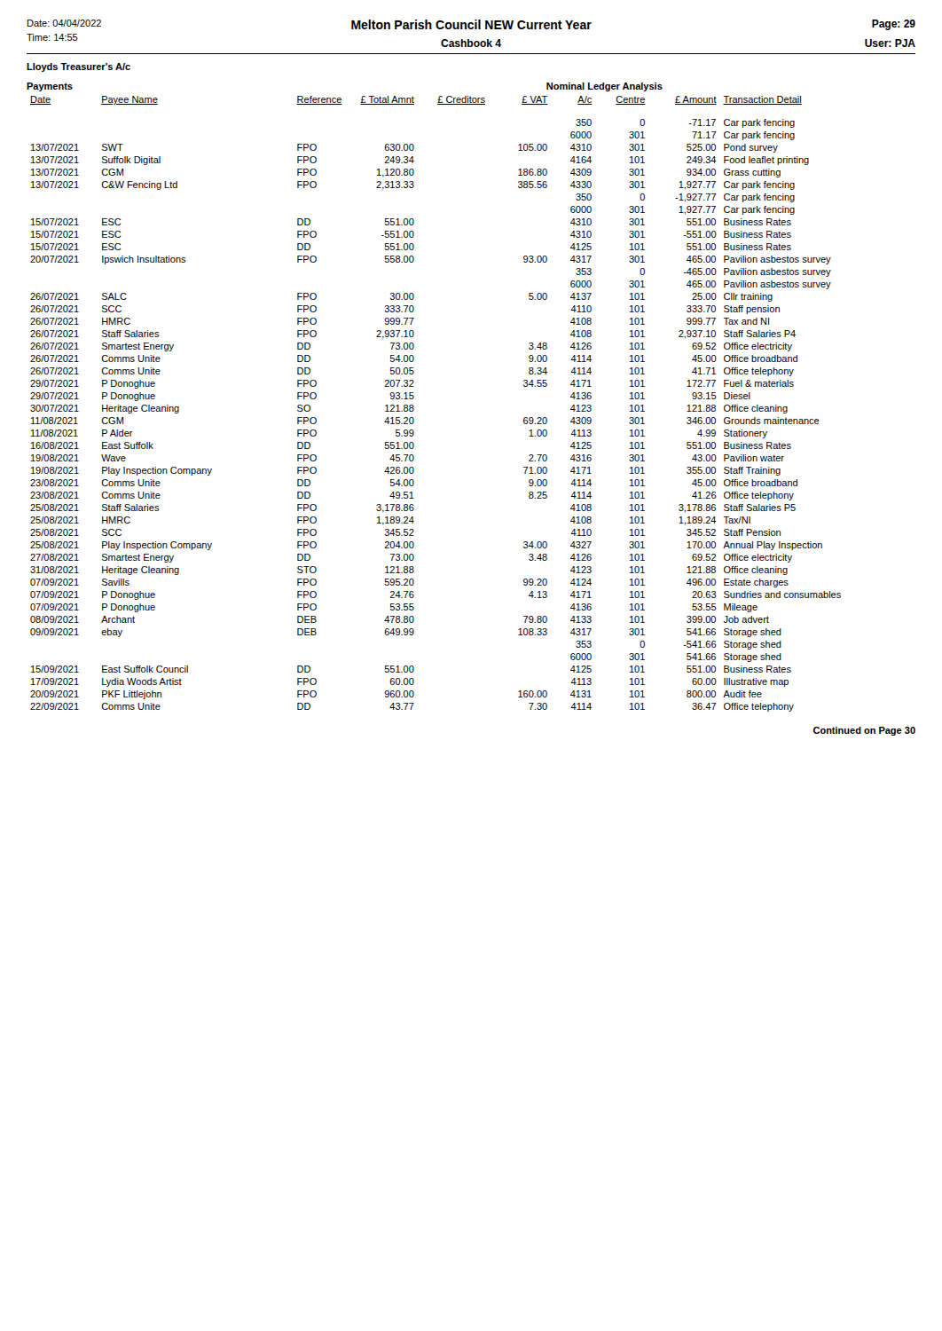Date: 04/04/2022
Melton Parish Council NEW Current Year
Page: 29
Time: 14:55
Cashbook 4
User: PJA
Lloyds Treasurer's A/c
Payments
Nominal Ledger Analysis
| Date | Payee Name | Reference | £ Total Amnt | £ Creditors | £ VAT | A/c | Centre | £ Amount | Transaction Detail |
| --- | --- | --- | --- | --- | --- | --- | --- | --- | --- |
| | | | | | | 350 | 0 | -71.17 | Car park fencing |
| | | | | | | 6000 | 301 | 71.17 | Car park fencing |
| 13/07/2021 | SWT | FPO | 630.00 | | 105.00 | 4310 | 301 | 525.00 | Pond survey |
| 13/07/2021 | Suffolk Digital | FPO | 249.34 | | | 4164 | 101 | 249.34 | Food leaflet printing |
| 13/07/2021 | CGM | FPO | 1,120.80 | | 186.80 | 4309 | 301 | 934.00 | Grass cutting |
| 13/07/2021 | C&W Fencing Ltd | FPO | 2,313.33 | | 385.56 | 4330 | 301 | 1,927.77 | Car park fencing |
| | | | | | | 350 | 0 | -1,927.77 | Car park fencing |
| | | | | | | 6000 | 301 | 1,927.77 | Car park fencing |
| 15/07/2021 | ESC | DD | 551.00 | | | 4310 | 301 | 551.00 | Business Rates |
| 15/07/2021 | ESC | FPO | -551.00 | | | 4310 | 301 | -551.00 | Business Rates |
| 15/07/2021 | ESC | DD | 551.00 | | | 4125 | 101 | 551.00 | Business Rates |
| 20/07/2021 | Ipswich Insultations | FPO | 558.00 | | 93.00 | 4317 | 301 | 465.00 | Pavilion asbestos survey |
| | | | | | | 353 | 0 | -465.00 | Pavilion asbestos survey |
| | | | | | | 6000 | 301 | 465.00 | Pavilion asbestos survey |
| 26/07/2021 | SALC | FPO | 30.00 | | 5.00 | 4137 | 101 | 25.00 | Cllr training |
| 26/07/2021 | SCC | FPO | 333.70 | | | 4110 | 101 | 333.70 | Staff pension |
| 26/07/2021 | HMRC | FPO | 999.77 | | | 4108 | 101 | 999.77 | Tax and NI |
| 26/07/2021 | Staff Salaries | FPO | 2,937.10 | | | 4108 | 101 | 2,937.10 | Staff Salaries P4 |
| 26/07/2021 | Smartest Energy | DD | 73.00 | | 3.48 | 4126 | 101 | 69.52 | Office electricity |
| 26/07/2021 | Comms Unite | DD | 54.00 | | 9.00 | 4114 | 101 | 45.00 | Office broadband |
| 26/07/2021 | Comms Unite | DD | 50.05 | | 8.34 | 4114 | 101 | 41.71 | Office telephony |
| 29/07/2021 | P Donoghue | FPO | 207.32 | | 34.55 | 4171 | 101 | 172.77 | Fuel & materials |
| 29/07/2021 | P Donoghue | FPO | 93.15 | | | 4136 | 101 | 93.15 | Diesel |
| 30/07/2021 | Heritage Cleaning | SO | 121.88 | | | 4123 | 101 | 121.88 | Office cleaning |
| 11/08/2021 | CGM | FPO | 415.20 | | 69.20 | 4309 | 301 | 346.00 | Grounds maintenance |
| 11/08/2021 | P Alder | FPO | 5.99 | | 1.00 | 4113 | 101 | 4.99 | Stationery |
| 16/08/2021 | East Suffolk | DD | 551.00 | | | 4125 | 101 | 551.00 | Business Rates |
| 19/08/2021 | Wave | FPO | 45.70 | | 2.70 | 4316 | 301 | 43.00 | Pavilion water |
| 19/08/2021 | Play Inspection Company | FPO | 426.00 | | 71.00 | 4171 | 101 | 355.00 | Staff Training |
| 23/08/2021 | Comms Unite | DD | 54.00 | | 9.00 | 4114 | 101 | 45.00 | Office broadband |
| 23/08/2021 | Comms Unite | DD | 49.51 | | 8.25 | 4114 | 101 | 41.26 | Office telephony |
| 25/08/2021 | Staff Salaries | FPO | 3,178.86 | | | 4108 | 101 | 3,178.86 | Staff Salaries P5 |
| 25/08/2021 | HMRC | FPO | 1,189.24 | | | 4108 | 101 | 1,189.24 | Tax/NI |
| 25/08/2021 | SCC | FPO | 345.52 | | | 4110 | 101 | 345.52 | Staff Pension |
| 25/08/2021 | Play Inspection Company | FPO | 204.00 | | 34.00 | 4327 | 301 | 170.00 | Annual Play Inspection |
| 27/08/2021 | Smartest Energy | DD | 73.00 | | 3.48 | 4126 | 101 | 69.52 | Office electricity |
| 31/08/2021 | Heritage Cleaning | STO | 121.88 | | | 4123 | 101 | 121.88 | Office cleaning |
| 07/09/2021 | Savills | FPO | 595.20 | | 99.20 | 4124 | 101 | 496.00 | Estate charges |
| 07/09/2021 | P Donoghue | FPO | 24.76 | | 4.13 | 4171 | 101 | 20.63 | Sundries and consumables |
| 07/09/2021 | P Donoghue | FPO | 53.55 | | | 4136 | 101 | 53.55 | Mileage |
| 08/09/2021 | Archant | DEB | 478.80 | | 79.80 | 4133 | 101 | 399.00 | Job advert |
| 09/09/2021 | ebay | DEB | 649.99 | | 108.33 | 4317 | 301 | 541.66 | Storage shed |
| | | | | | | 353 | 0 | -541.66 | Storage shed |
| | | | | | | 6000 | 301 | 541.66 | Storage shed |
| 15/09/2021 | East Suffolk Council | DD | 551.00 | | | 4125 | 101 | 551.00 | Business Rates |
| 17/09/2021 | Lydia Woods Artist | FPO | 60.00 | | | 4113 | 101 | 60.00 | Illustrative map |
| 20/09/2021 | PKF Littlejohn | FPO | 960.00 | | 160.00 | 4131 | 101 | 800.00 | Audit fee |
| 22/09/2021 | Comms Unite | DD | 43.77 | | 7.30 | 4114 | 101 | 36.47 | Office telephony |
Continued on Page 30